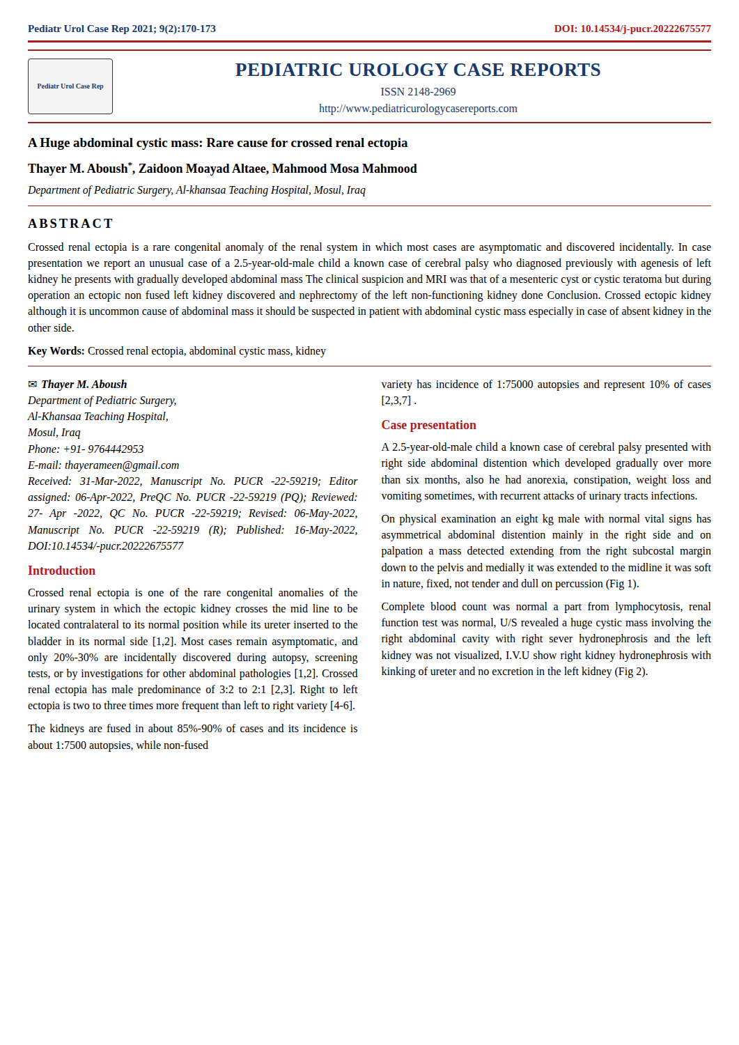Pediatr Urol Case Rep 2021; 9(2):170-173 DOI: 10.14534/j-pucr.20222675577
Pediatr Urol Case Rep
PEDIATRIC UROLOGY CASE REPORTS
ISSN 2148-2969
http://www.pediatricurologycasereports.com
A Huge abdominal cystic mass: Rare cause for crossed renal ectopia
Thayer M. Aboush*, Zaidoon Moayad Altaee, Mahmood Mosa Mahmood
Department of Pediatric Surgery, Al-khansaa Teaching Hospital, Mosul, Iraq
ABSTRACT
Crossed renal ectopia is a rare congenital anomaly of the renal system in which most cases are asymptomatic and discovered incidentally. In case presentation we report an unusual case of a 2.5-year-old-male child a known case of cerebral palsy who diagnosed previously with agenesis of left kidney he presents with gradually developed abdominal mass The clinical suspicion and MRI was that of a mesenteric cyst or cystic teratoma but during operation an ectopic non fused left kidney discovered and nephrectomy of the left non-functioning kidney done Conclusion. Crossed ectopic kidney although it is uncommon cause of abdominal mass it should be suspected in patient with abdominal cystic mass especially in case of absent kidney in the other side.
Key Words: Crossed renal ectopia, abdominal cystic mass, kidney
✉Thayer M. Aboush
Department of Pediatric Surgery,
Al-Khansaa Teaching Hospital,
Mosul, Iraq
Phone: +91- 9764442953
E-mail: thayerameen@gmail.com
Received: 31-Mar-2022, Manuscript No. PUCR -22-59219; Editor assigned: 06-Apr-2022, PreQC No. PUCR -22-59219 (PQ); Reviewed: 27- Apr -2022, QC No. PUCR -22-59219; Revised: 06-May-2022, Manuscript No. PUCR -22-59219 (R); Published: 16-May-2022, DOI:10.14534/-pucr.20222675577
Introduction
Crossed renal ectopia is one of the rare congenital anomalies of the urinary system in which the ectopic kidney crosses the mid line to be located contralateral to its normal position while its ureter inserted to the bladder in its normal side [1,2]. Most cases remain asymptomatic, and only 20%-30% are incidentally discovered during autopsy, screening tests, or by investigations for other abdominal pathologies [1,2]. Crossed renal ectopia has male predominance of 3:2 to 2:1 [2,3]. Right to left ectopia is two to three times more frequent than left to right variety [4-6].
The kidneys are fused in about 85%-90% of cases and its incidence is about 1:7500 autopsies, while non-fused
variety has incidence of 1:75000 autopsies and represent 10% of cases [2,3,7] .
Case presentation
A 2.5-year-old-male child a known case of cerebral palsy presented with right side abdominal distention which developed gradually over more than six months, also he had anorexia, constipation, weight loss and vomiting sometimes, with recurrent attacks of urinary tracts infections.
On physical examination an eight kg male with normal vital signs has asymmetrical abdominal distention mainly in the right side and on palpation a mass detected extending from the right subcostal margin down to the pelvis and medially it was extended to the midline it was soft in nature, fixed, not tender and dull on percussion (Fig 1).
Complete blood count was normal a part from lymphocytosis, renal function test was normal, U/S revealed a huge cystic mass involving the right abdominal cavity with right sever hydronephrosis and the left kidney was not visualized, I.V.U show right kidney hydronephrosis with kinking of ureter and no excretion in the left kidney (Fig 2).